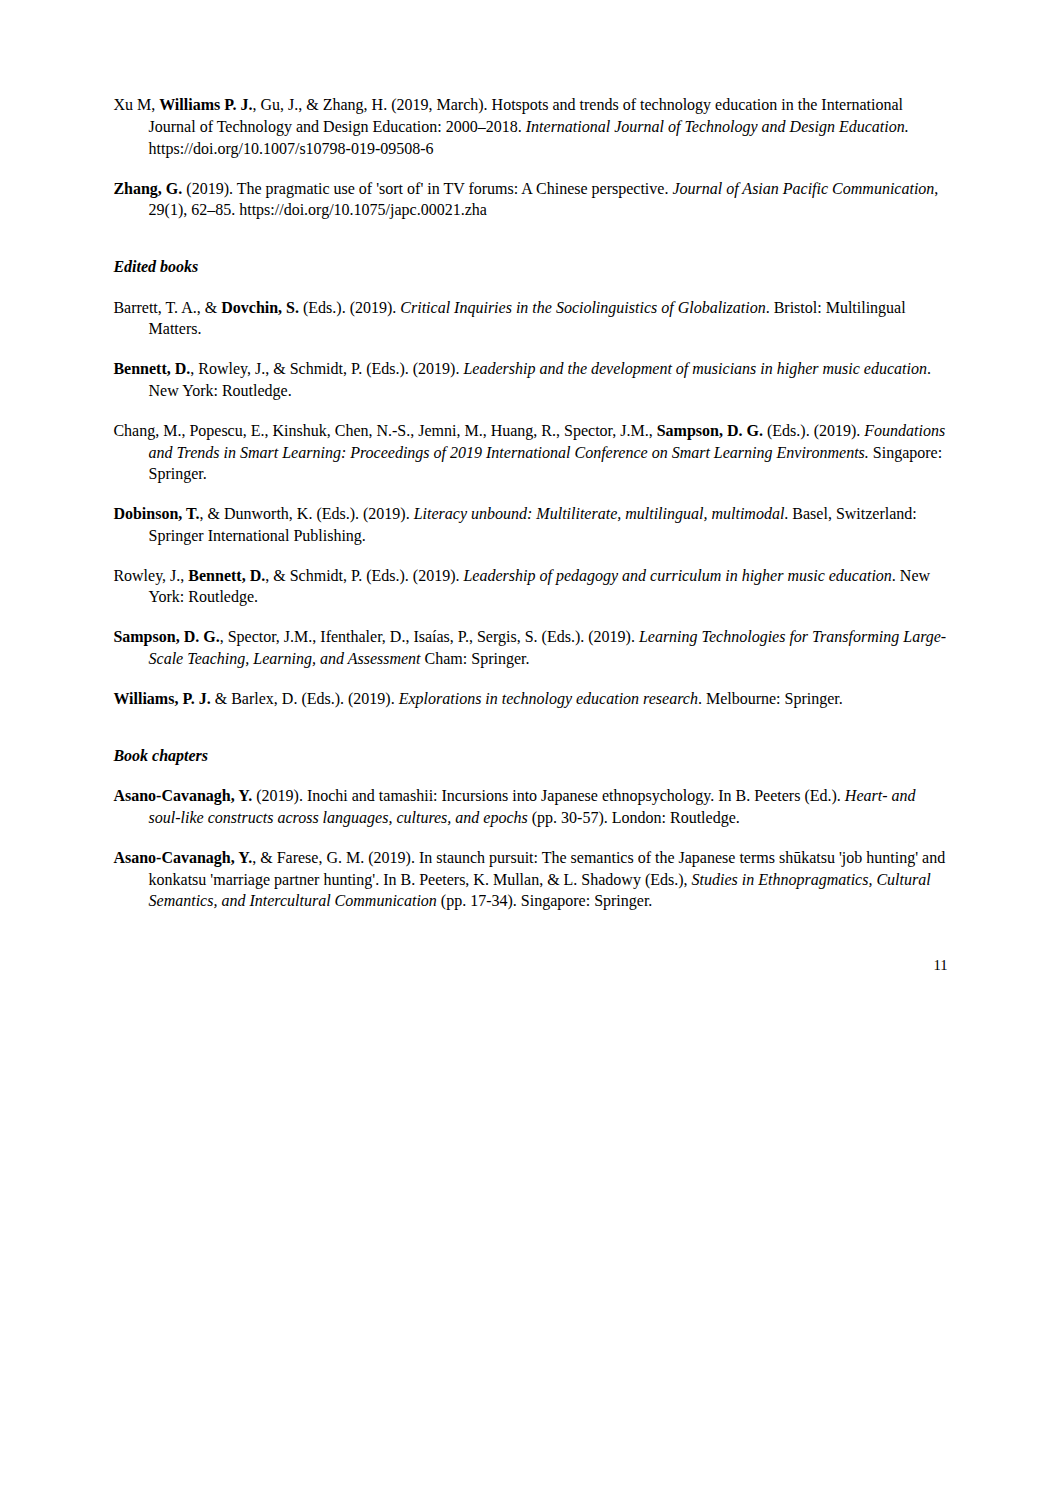Xu M, Williams P. J., Gu, J., & Zhang, H. (2019, March). Hotspots and trends of technology education in the International Journal of Technology and Design Education: 2000–2018. International Journal of Technology and Design Education. https://doi.org/10.1007/s10798-019-09508-6
Zhang, G. (2019). The pragmatic use of 'sort of' in TV forums: A Chinese perspective. Journal of Asian Pacific Communication, 29(1), 62–85. https://doi.org/10.1075/japc.00021.zha
Edited books
Barrett, T. A., & Dovchin, S. (Eds.). (2019). Critical Inquiries in the Sociolinguistics of Globalization. Bristol: Multilingual Matters.
Bennett, D., Rowley, J., & Schmidt, P. (Eds.). (2019). Leadership and the development of musicians in higher music education. New York: Routledge.
Chang, M., Popescu, E., Kinshuk, Chen, N.-S., Jemni, M., Huang, R., Spector, J.M., Sampson, D. G. (Eds.). (2019). Foundations and Trends in Smart Learning: Proceedings of 2019 International Conference on Smart Learning Environments. Singapore: Springer.
Dobinson, T., & Dunworth, K. (Eds.). (2019). Literacy unbound: Multiliterate, multilingual, multimodal. Basel, Switzerland: Springer International Publishing.
Rowley, J., Bennett, D., & Schmidt, P. (Eds.). (2019). Leadership of pedagogy and curriculum in higher music education. New York: Routledge.
Sampson, D. G., Spector, J.M., Ifenthaler, D., Isaías, P., Sergis, S. (Eds.). (2019). Learning Technologies for Transforming Large-Scale Teaching, Learning, and Assessment Cham: Springer.
Williams, P. J. & Barlex, D. (Eds.). (2019). Explorations in technology education research. Melbourne: Springer.
Book chapters
Asano-Cavanagh, Y. (2019). Inochi and tamashii: Incursions into Japanese ethnopsychology. In B. Peeters (Ed.). Heart- and soul-like constructs across languages, cultures, and epochs (pp. 30-57). London: Routledge.
Asano-Cavanagh, Y., & Farese, G. M. (2019). In staunch pursuit: The semantics of the Japanese terms shūkatsu 'job hunting' and konkatsu 'marriage partner hunting'. In B. Peeters, K. Mullan, & L. Shadowy (Eds.), Studies in Ethnopragmatics, Cultural Semantics, and Intercultural Communication (pp. 17-34). Singapore: Springer.
11